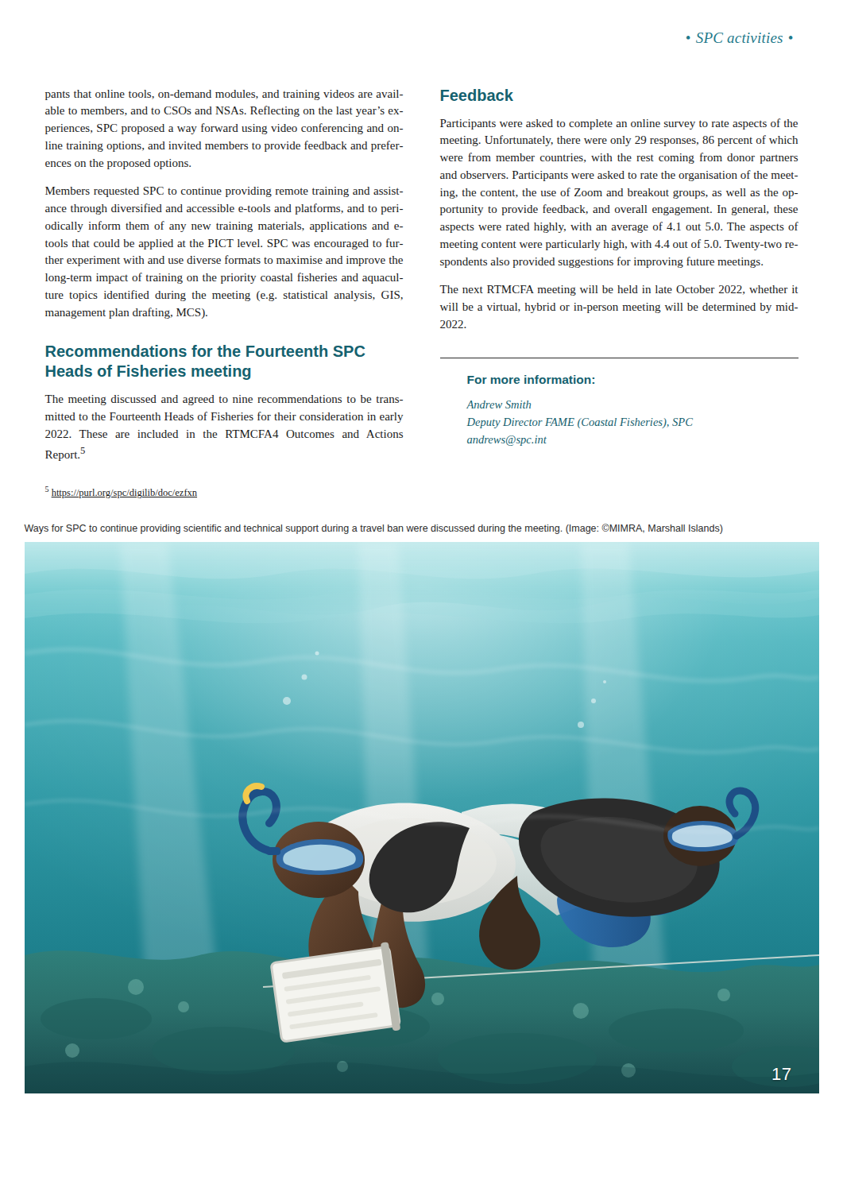•SPC activities•
pants that online tools, on-demand modules, and training videos are available to members, and to CSOs and NSAs. Reflecting on the last year’s experiences, SPC proposed a way forward using video conferencing and online training options, and invited members to provide feedback and preferences on the proposed options.
Members requested SPC to continue providing remote training and assistance through diversified and accessible e-tools and platforms, and to periodically inform them of any new training materials, applications and e-tools that could be applied at the PICT level. SPC was encouraged to further experiment with and use diverse formats to maximise and improve the long-term impact of training on the priority coastal fisheries and aquaculture topics identified during the meeting (e.g. statistical analysis, GIS, management plan drafting, MCS).
Recommendations for the Fourteenth SPC
Heads of Fisheries meeting
The meeting discussed and agreed to nine recommendations to be transmitted to the Fourteenth Heads of Fisheries for their consideration in early 2022. These are included in the RTMCFA4 Outcomes and Actions Report.5
5 https://purl.org/spc/digilib/doc/ezfxn
Feedback
Participants were asked to complete an online survey to rate aspects of the meeting. Unfortunately, there were only 29 responses, 86 percent of which were from member countries, with the rest coming from donor partners and observers. Participants were asked to rate the organisation of the meeting, the content, the use of Zoom and breakout groups, as well as the opportunity to provide feedback, and overall engagement. In general, these aspects were rated highly, with an average of 4.1 out 5.0. The aspects of meeting content were particularly high, with 4.4 out of 5.0. Twenty-two respondents also provided suggestions for improving future meetings.
The next RTMCFA meeting will be held in late October 2022, whether it will be a virtual, hybrid or in-person meeting will be determined by mid-2022.
For more information:
Andrew Smith
Deputy Director FAME (Coastal Fisheries), SPC
andrews@spc.int
Ways for SPC to continue providing scientific and technical support during a travel ban were discussed during the meeting. (Image: ©MIMRA, Marshall Islands)
17